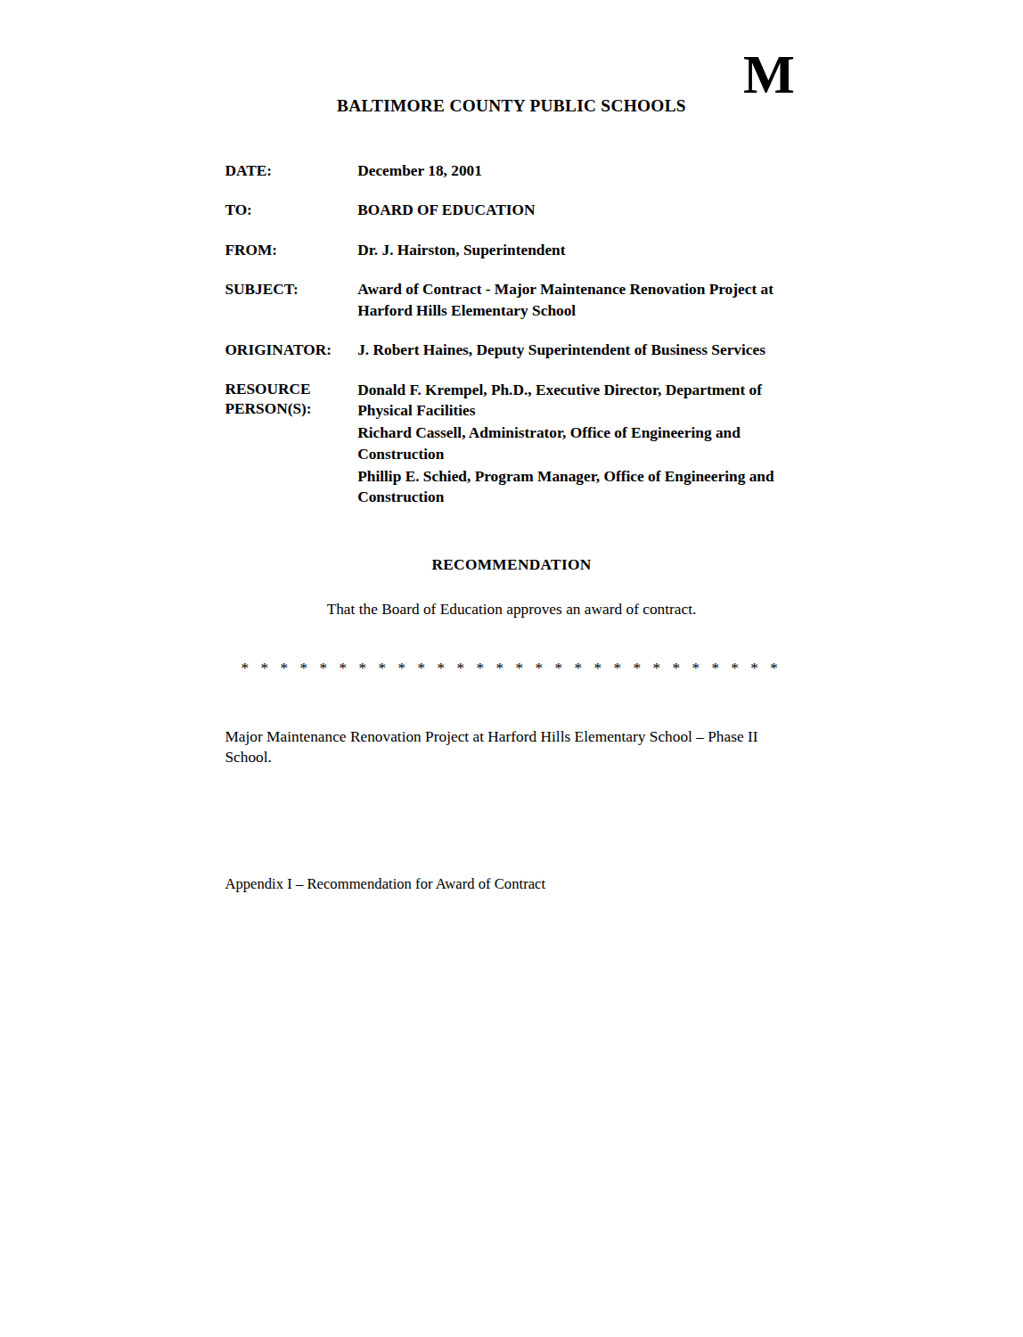M
BALTIMORE COUNTY PUBLIC SCHOOLS
| DATE: | December 18, 2001 |
| TO: | BOARD OF EDUCATION |
| FROM: | Dr. J. Hairston, Superintendent |
| SUBJECT: | Award of Contract - Major Maintenance Renovation Project at Harford Hills Elementary School |
| ORIGINATOR: | J. Robert Haines, Deputy Superintendent of Business Services |
| RESOURCE PERSON(S): | Donald F. Krempel, Ph.D., Executive Director, Department of Physical Facilities Richard Cassell, Administrator, Office of Engineering and Construction Phillip E. Schied, Program Manager, Office of Engineering and Construction |
RECOMMENDATION
That the Board of Education approves an award of contract.
* * * * * * * * * * * * * * * * * * * * * * * * * * * *
Major Maintenance Renovation Project at Harford Hills Elementary School – Phase II School.
Appendix I – Recommendation for Award of Contract